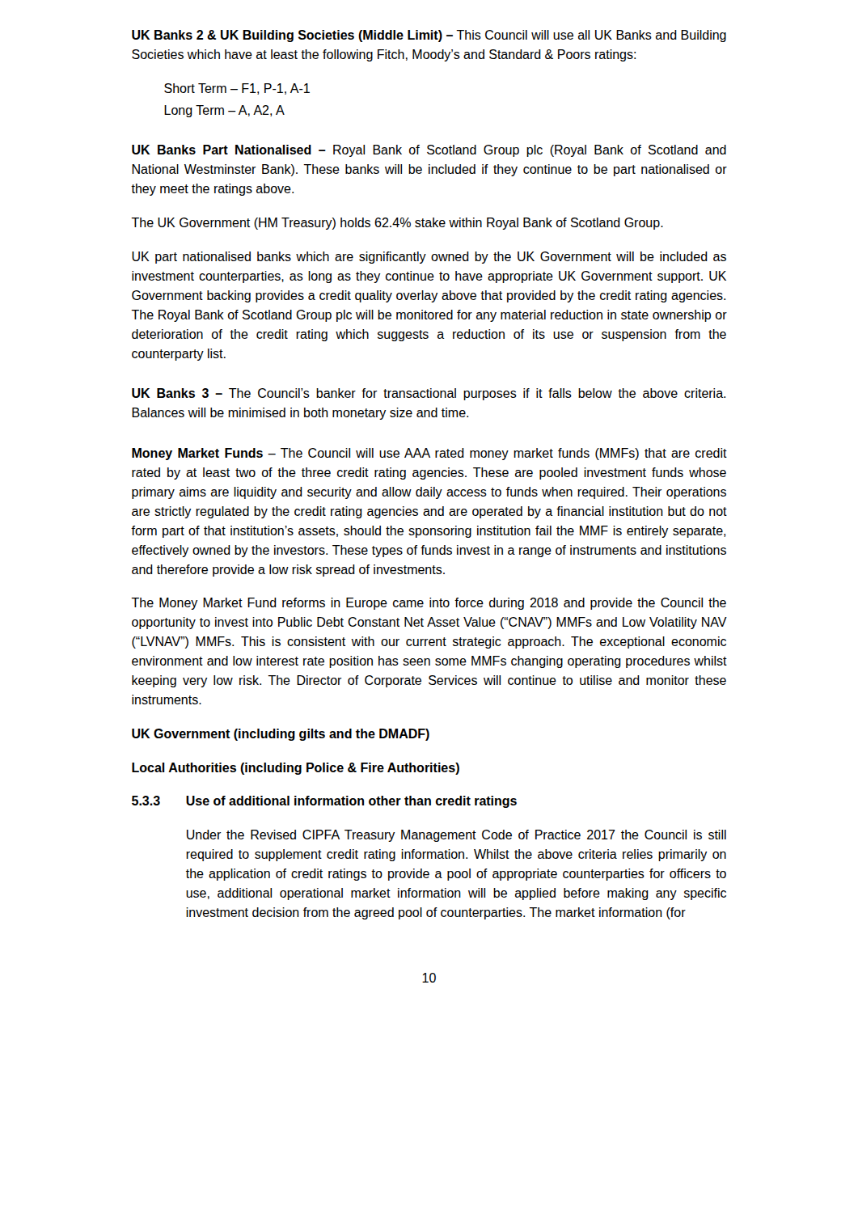UK Banks 2 & UK Building Societies (Middle Limit) – This Council will use all UK Banks and Building Societies which have at least the following Fitch, Moody’s and Standard & Poors ratings:
Short Term – F1, P-1, A-1
Long Term – A, A2, A
UK Banks Part Nationalised – Royal Bank of Scotland Group plc (Royal Bank of Scotland and National Westminster Bank). These banks will be included if they continue to be part nationalised or they meet the ratings above.
The UK Government (HM Treasury) holds 62.4% stake within Royal Bank of Scotland Group.
UK part nationalised banks which are significantly owned by the UK Government will be included as investment counterparties, as long as they continue to have appropriate UK Government support. UK Government backing provides a credit quality overlay above that provided by the credit rating agencies. The Royal Bank of Scotland Group plc will be monitored for any material reduction in state ownership or deterioration of the credit rating which suggests a reduction of its use or suspension from the counterparty list.
UK Banks 3 – The Council’s banker for transactional purposes if it falls below the above criteria. Balances will be minimised in both monetary size and time.
Money Market Funds – The Council will use AAA rated money market funds (MMFs) that are credit rated by at least two of the three credit rating agencies. These are pooled investment funds whose primary aims are liquidity and security and allow daily access to funds when required. Their operations are strictly regulated by the credit rating agencies and are operated by a financial institution but do not form part of that institution’s assets, should the sponsoring institution fail the MMF is entirely separate, effectively owned by the investors. These types of funds invest in a range of instruments and institutions and therefore provide a low risk spread of investments.
The Money Market Fund reforms in Europe came into force during 2018 and provide the Council the opportunity to invest into Public Debt Constant Net Asset Value (“CNAV”) MMFs and Low Volatility NAV (“LVNAV”) MMFs. This is consistent with our current strategic approach. The exceptional economic environment and low interest rate position has seen some MMFs changing operating procedures whilst keeping very low risk. The Director of Corporate Services will continue to utilise and monitor these instruments.
UK Government (including gilts and the DMADF)
Local Authorities (including Police & Fire Authorities)
5.3.3
Use of additional information other than credit ratings
Under the Revised CIPFA Treasury Management Code of Practice 2017 the Council is still required to supplement credit rating information. Whilst the above criteria relies primarily on the application of credit ratings to provide a pool of appropriate counterparties for officers to use, additional operational market information will be applied before making any specific investment decision from the agreed pool of counterparties. The market information (for
10